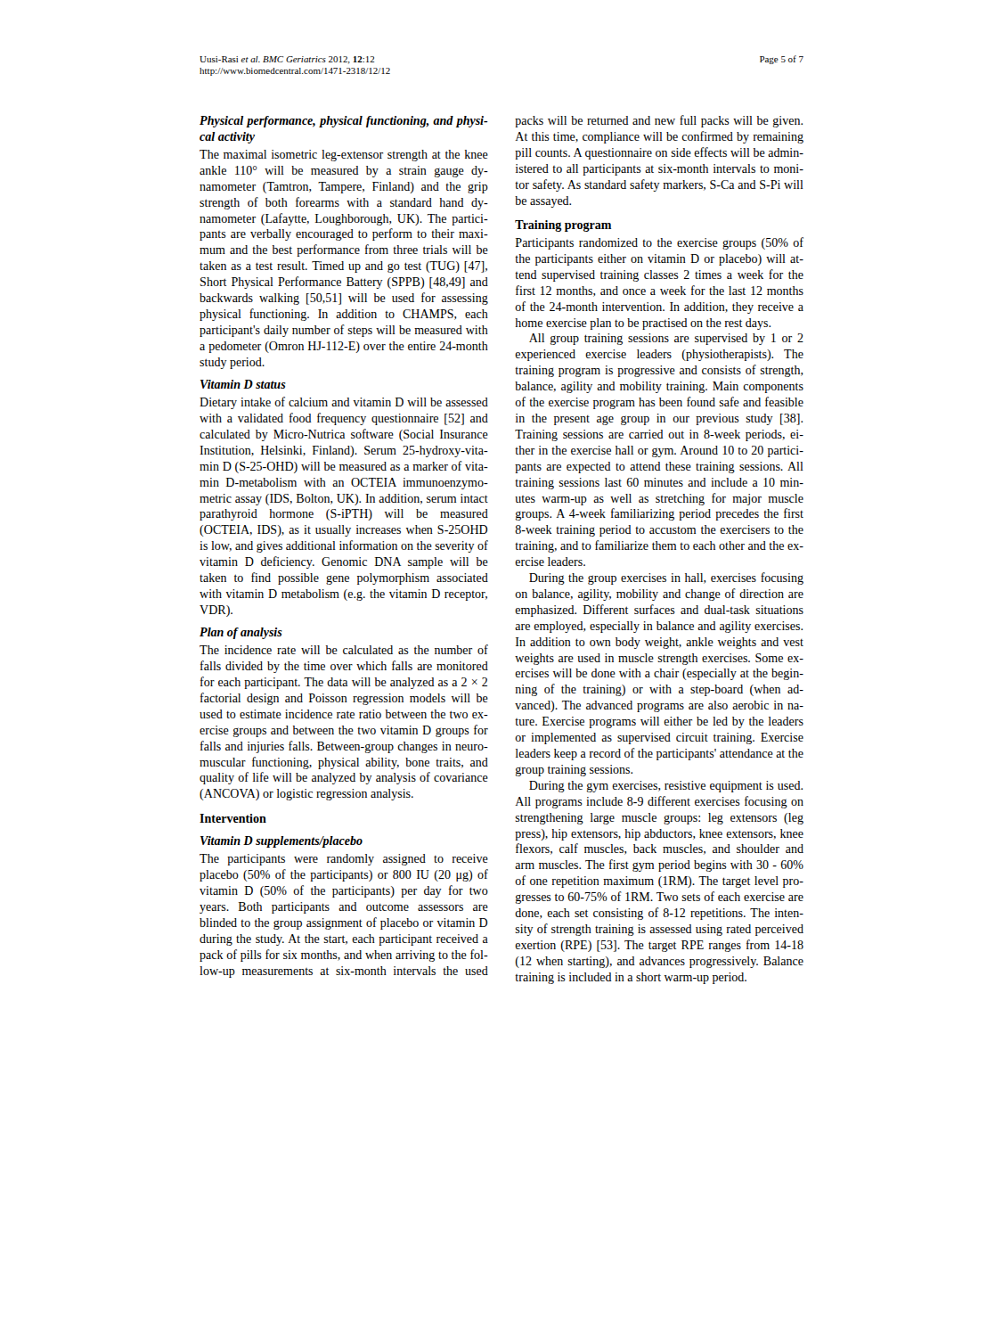Page 5 of 7
Uusi-Rasi et al. BMC Geriatrics 2012, 12:12 http://www.biomedcentral.com/1471-2318/12/12
Physical performance, physical functioning, and physical activity
The maximal isometric leg-extensor strength at the knee ankle 110° will be measured by a strain gauge dynamometer (Tamtron, Tampere, Finland) and the grip strength of both forearms with a standard hand dynamometer (Lafaytte, Loughborough, UK). The participants are verbally encouraged to perform to their maximum and the best performance from three trials will be taken as a test result. Timed up and go test (TUG) [47], Short Physical Performance Battery (SPPB) [48,49] and backwards walking [50,51] will be used for assessing physical functioning. In addition to CHAMPS, each participant's daily number of steps will be measured with a pedometer (Omron HJ-112-E) over the entire 24-month study period.
Vitamin D status
Dietary intake of calcium and vitamin D will be assessed with a validated food frequency questionnaire [52] and calculated by Micro-Nutrica software (Social Insurance Institution, Helsinki, Finland). Serum 25-hydroxy-vitamin D (S-25-OHD) will be measured as a marker of vitamin D-metabolism with an OCTEIA immunoenzymometric assay (IDS, Bolton, UK). In addition, serum intact parathyroid hormone (S-iPTH) will be measured (OCTEIA, IDS), as it usually increases when S-25OHD is low, and gives additional information on the severity of vitamin D deficiency. Genomic DNA sample will be taken to find possible gene polymorphism associated with vitamin D metabolism (e.g. the vitamin D receptor, VDR).
Plan of analysis
The incidence rate will be calculated as the number of falls divided by the time over which falls are monitored for each participant. The data will be analyzed as a 2 × 2 factorial design and Poisson regression models will be used to estimate incidence rate ratio between the two exercise groups and between the two vitamin D groups for falls and injuries falls. Between-group changes in neuromuscular functioning, physical ability, bone traits, and quality of life will be analyzed by analysis of covariance (ANCOVA) or logistic regression analysis.
Intervention
Vitamin D supplements/placebo
The participants were randomly assigned to receive placebo (50% of the participants) or 800 IU (20 μg) of vitamin D (50% of the participants) per day for two years. Both participants and outcome assessors are blinded to the group assignment of placebo or vitamin D during the study. At the start, each participant received a pack of pills for six months, and when arriving to the follow-up measurements at six-month intervals the used packs will be returned and new full packs will be given. At this time, compliance will be confirmed by remaining pill counts. A questionnaire on side effects will be administered to all participants at six-month intervals to monitor safety. As standard safety markers, S-Ca and S-Pi will be assayed.
Training program
Participants randomized to the exercise groups (50% of the participants either on vitamin D or placebo) will attend supervised training classes 2 times a week for the first 12 months, and once a week for the last 12 months of the 24-month intervention. In addition, they receive a home exercise plan to be practised on the rest days.
All group training sessions are supervised by 1 or 2 experienced exercise leaders (physiotherapists). The training program is progressive and consists of strength, balance, agility and mobility training. Main components of the exercise program has been found safe and feasible in the present age group in our previous study [38]. Training sessions are carried out in 8-week periods, either in the exercise hall or gym. Around 10 to 20 participants are expected to attend these training sessions. All training sessions last 60 minutes and include a 10 minutes warm-up as well as stretching for major muscle groups. A 4-week familiarizing period precedes the first 8-week training period to accustom the exercisers to the training, and to familiarize them to each other and the exercise leaders.
During the group exercises in hall, exercises focusing on balance, agility, mobility and change of direction are emphasized. Different surfaces and dual-task situations are employed, especially in balance and agility exercises. In addition to own body weight, ankle weights and vest weights are used in muscle strength exercises. Some exercises will be done with a chair (especially at the beginning of the training) or with a step-board (when advanced). The advanced programs are also aerobic in nature. Exercise programs will either be led by the leaders or implemented as supervised circuit training. Exercise leaders keep a record of the participants' attendance at the group training sessions.
During the gym exercises, resistive equipment is used. All programs include 8-9 different exercises focusing on strengthening large muscle groups: leg extensors (leg press), hip extensors, hip abductors, knee extensors, knee flexors, calf muscles, back muscles, and shoulder and arm muscles. The first gym period begins with 30 - 60% of one repetition maximum (1RM). The target level progresses to 60-75% of 1RM. Two sets of each exercise are done, each set consisting of 8-12 repetitions. The intensity of strength training is assessed using rated perceived exertion (RPE) [53]. The target RPE ranges from 14-18 (12 when starting), and advances progressively. Balance training is included in a short warm-up period.